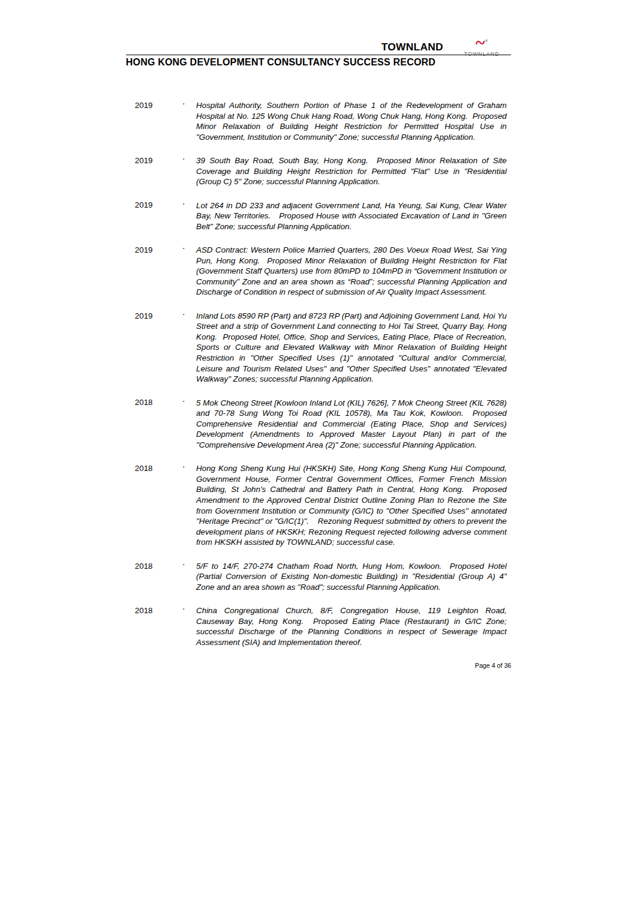~®
TOWNLAND
TOWNLAND
HONG KONG DEVELOPMENT CONSULTANCY SUCCESS RECORD
| 2019 | · | Hospital Authority, Southern Portion of Phase 1 of the Redevelopment of Graham Hospital at No. 125 Wong Chuk Hang Road, Wong Chuk Hang, Hong Kong. Proposed Minor Relaxation of Building Height Restriction for Permitted Hospital Use in "Government, Institution or Community" Zone; successful Planning Application. |
| 2019 | · | 39 South Bay Road, South Bay, Hong Kong. Proposed Minor Relaxation of Site Coverage and Building Height Restriction for Permitted "Flat" Use in "Residential (Group C) 5" Zone; successful Planning Application. |
| 2019 | · | Lot 264 in DD 233 and adjacent Government Land, Ha Yeung, Sai Kung, Clear Water Bay, New Territories. Proposed House with Associated Excavation of Land in "Green Belt" Zone; successful Planning Application. |
| 2019 | · | ASD Contract: Western Police Married Quarters, 280 Des Voeux Road West, Sai Ying Pun, Hong Kong. Proposed Minor Relaxation of Building Height Restriction for Flat (Government Staff Quarters) use from 80mPD to 104mPD in “Government Institution or Community” Zone and an area shown as “Road”; successful Planning Application and Discharge of Condition in respect of submission of Air Quality Impact Assessment. |
| 2019 | · | Inland Lots 8590 RP (Part) and 8723 RP (Part) and Adjoining Government Land, Hoi Yu Street and a strip of Government Land connecting to Hoi Tai Street, Quarry Bay, Hong Kong. Proposed Hotel, Office, Shop and Services, Eating Place, Place of Recreation, Sports or Culture and Elevated Walkway with Minor Relaxation of Building Height Restriction in "Other Specified Uses (1)" annotated "Cultural and/or Commercial, Leisure and Tourism Related Uses" and "Other Specified Uses" annotated "Elevated Walkway" Zones; successful Planning Application. |
| 2018 | · | 5 Mok Cheong Street [Kowloon Inland Lot (KIL) 7626], 7 Mok Cheong Street (KIL 7628) and 70-78 Sung Wong Toi Road (KIL 10578), Ma Tau Kok, Kowloon. Proposed Comprehensive Residential and Commercial (Eating Place, Shop and Services) Development (Amendments to Approved Master Layout Plan) in part of the "Comprehensive Development Area (2)" Zone; successful Planning Application. |
| 2018 | · | Hong Kong Sheng Kung Hui (HKSKH) Site, Hong Kong Sheng Kung Hui Compound, Government House, Former Central Government Offices, Former French Mission Building, St John's Cathedral and Battery Path in Central, Hong Kong. Proposed Amendment to the Approved Central District Outline Zoning Plan to Rezone the Site from Government Institution or Community (G/IC) to "Other Specified Uses" annotated "Heritage Precinct" or "G/IC(1)". Rezoning Request submitted by others to prevent the development plans of HKSKH; Rezoning Request rejected following adverse comment from HKSKH assisted by TOWNLAND; successful case. |
| 2018 | · | 5/F to 14/F, 270-274 Chatham Road North, Hung Hom, Kowloon. Proposed Hotel (Partial Conversion of Existing Non-domestic Building) in "Residential (Group A) 4" Zone and an area shown as "Road"; successful Planning Application. |
| 2018 | · | China Congregational Church, 8/F, Congregation House, 119 Leighton Road, Causeway Bay, Hong Kong. Proposed Eating Place (Restaurant) in G/IC Zone; successful Discharge of the Planning Conditions in respect of Sewerage Impact Assessment (SIA) and Implementation thereof. |
Page 4 of 36